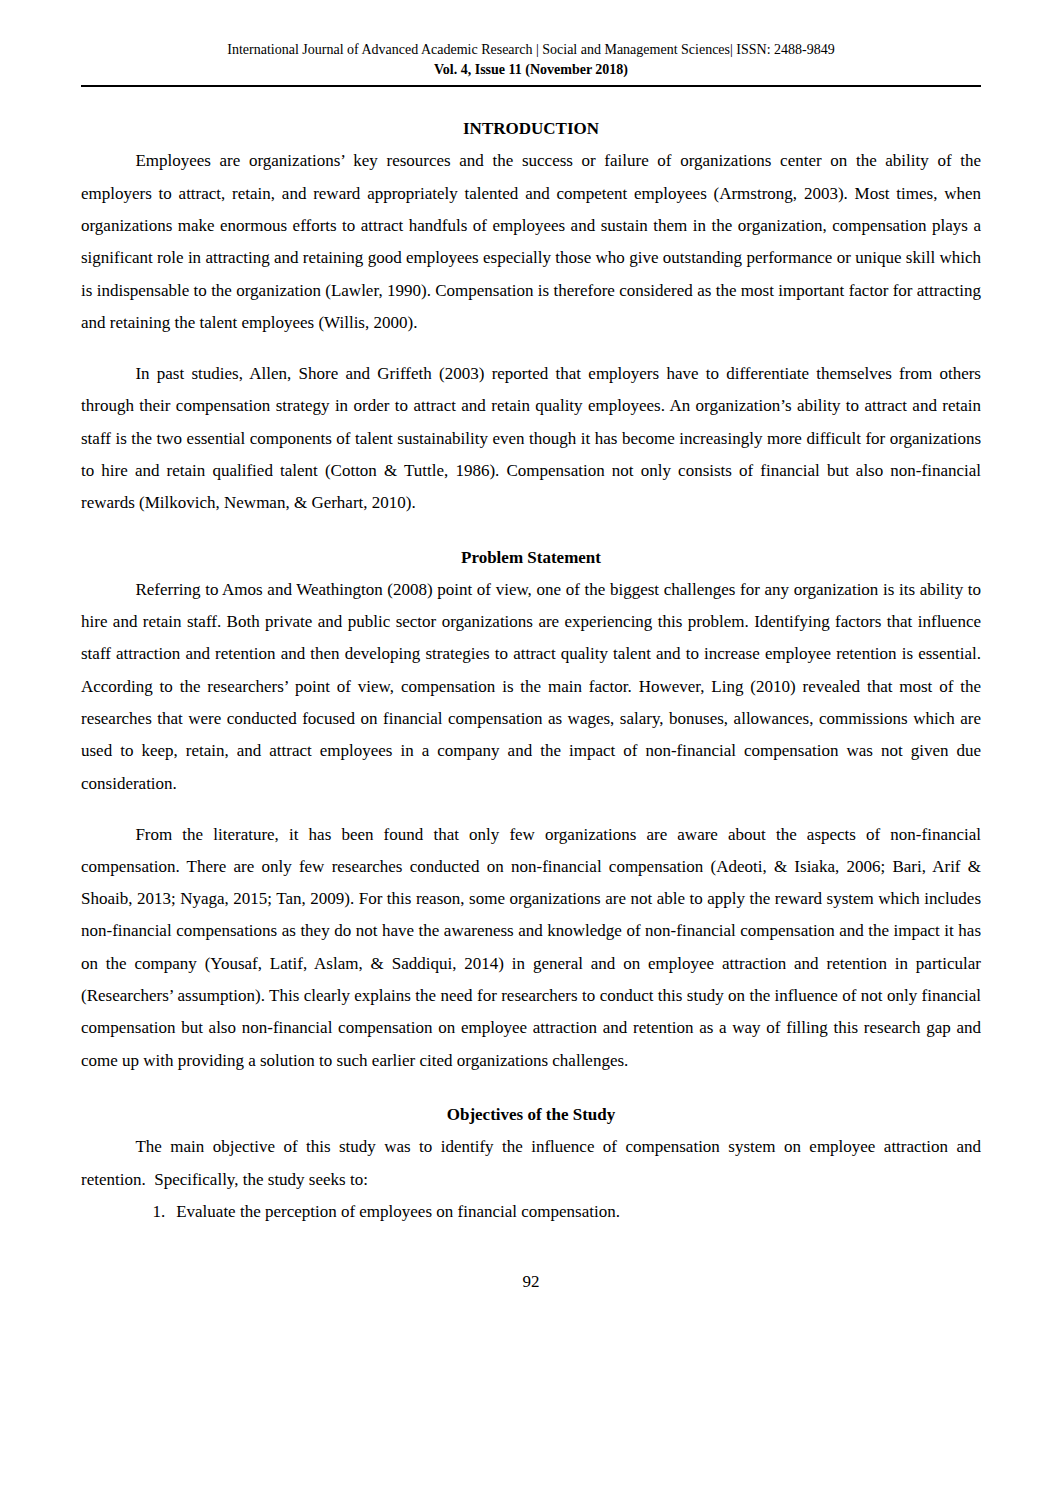International Journal of Advanced Academic Research | Social and Management Sciences| ISSN: 2488-9849 Vol. 4, Issue 11 (November 2018)
INTRODUCTION
Employees are organizations’ key resources and the success or failure of organizations center on the ability of the employers to attract, retain, and reward appropriately talented and competent employees (Armstrong, 2003). Most times, when organizations make enormous efforts to attract handfuls of employees and sustain them in the organization, compensation plays a significant role in attracting and retaining good employees especially those who give outstanding performance or unique skill which is indispensable to the organization (Lawler, 1990). Compensation is therefore considered as the most important factor for attracting and retaining the talent employees (Willis, 2000).
In past studies, Allen, Shore and Griffeth (2003) reported that employers have to differentiate themselves from others through their compensation strategy in order to attract and retain quality employees. An organization’s ability to attract and retain staff is the two essential components of talent sustainability even though it has become increasingly more difficult for organizations to hire and retain qualified talent (Cotton & Tuttle, 1986). Compensation not only consists of financial but also non-financial rewards (Milkovich, Newman, & Gerhart, 2010).
Problem Statement
Referring to Amos and Weathington (2008) point of view, one of the biggest challenges for any organization is its ability to hire and retain staff. Both private and public sector organizations are experiencing this problem. Identifying factors that influence staff attraction and retention and then developing strategies to attract quality talent and to increase employee retention is essential. According to the researchers’ point of view, compensation is the main factor. However, Ling (2010) revealed that most of the researches that were conducted focused on financial compensation as wages, salary, bonuses, allowances, commissions which are used to keep, retain, and attract employees in a company and the impact of non-financial compensation was not given due consideration.
From the literature, it has been found that only few organizations are aware about the aspects of non-financial compensation. There are only few researches conducted on non-financial compensation (Adeoti, & Isiaka, 2006; Bari, Arif & Shoaib, 2013; Nyaga, 2015; Tan, 2009). For this reason, some organizations are not able to apply the reward system which includes non-financial compensations as they do not have the awareness and knowledge of non-financial compensation and the impact it has on the company (Yousaf, Latif, Aslam, & Saddiqui, 2014) in general and on employee attraction and retention in particular (Researchers’ assumption). This clearly explains the need for researchers to conduct this study on the influence of not only financial compensation but also non-financial compensation on employee attraction and retention as a way of filling this research gap and come up with providing a solution to such earlier cited organizations challenges.
Objectives of the Study
The main objective of this study was to identify the influence of compensation system on employee attraction and retention. Specifically, the study seeks to:
Evaluate the perception of employees on financial compensation.
92